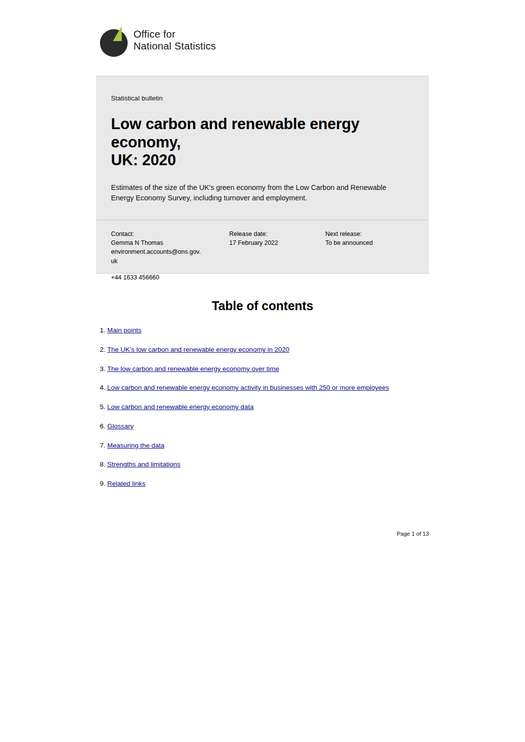Office for National Statistics
Statistical bulletin
Low carbon and renewable energy economy,
UK: 2020
Estimates of the size of the UK's green economy from the Low Carbon and Renewable Energy Economy Survey, including turnover and employment.
Contact: Gemma N Thomas
environment.accounts@ons.gov.
uk
Release date: 17 February 2022
Next release: To be announced
+44 1633 456660
Table of contents
Main points
The UK’s low carbon and renewable energy economy in 2020
The low carbon and renewable energy economy over time
Low carbon and renewable energy economy activity in businesses with 250 or more employees
Low carbon and renewable energy economy data
Glossary
Measuring the data
Strengths and limitations
Related links
Page 1 of 13